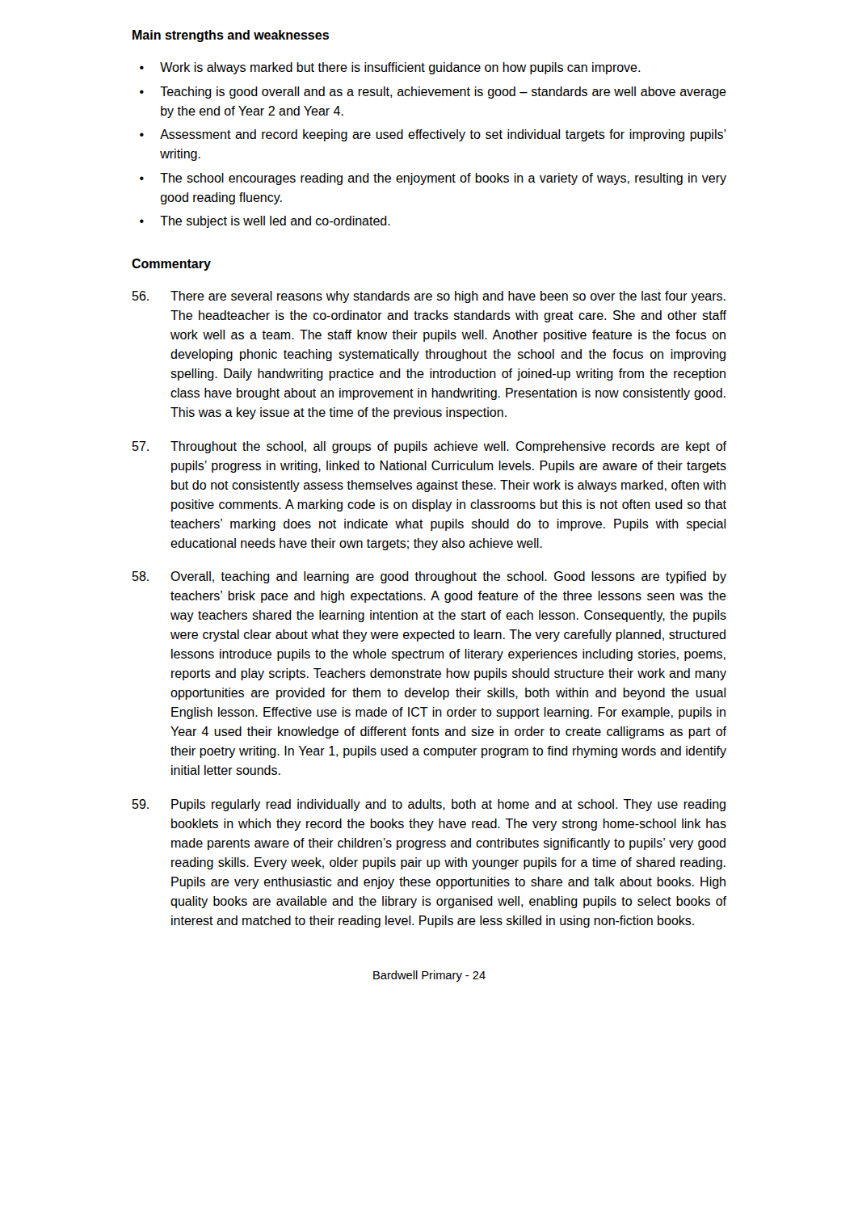Main strengths and weaknesses
Work is always marked but there is insufficient guidance on how pupils can improve.
Teaching is good overall and as a result, achievement is good – standards are well above average by the end of Year 2 and Year 4.
Assessment and record keeping are used effectively to set individual targets for improving pupils’ writing.
The school encourages reading and the enjoyment of books in a variety of ways, resulting in very good reading fluency.
The subject is well led and co-ordinated.
Commentary
There are several reasons why standards are so high and have been so over the last four years. The headteacher is the co-ordinator and tracks standards with great care. She and other staff work well as a team. The staff know their pupils well. Another positive feature is the focus on developing phonic teaching systematically throughout the school and the focus on improving spelling. Daily handwriting practice and the introduction of joined-up writing from the reception class have brought about an improvement in handwriting. Presentation is now consistently good. This was a key issue at the time of the previous inspection.
Throughout the school, all groups of pupils achieve well. Comprehensive records are kept of pupils’ progress in writing, linked to National Curriculum levels. Pupils are aware of their targets but do not consistently assess themselves against these. Their work is always marked, often with positive comments. A marking code is on display in classrooms but this is not often used so that teachers’ marking does not indicate what pupils should do to improve. Pupils with special educational needs have their own targets; they also achieve well.
Overall, teaching and learning are good throughout the school. Good lessons are typified by teachers’ brisk pace and high expectations. A good feature of the three lessons seen was the way teachers shared the learning intention at the start of each lesson. Consequently, the pupils were crystal clear about what they were expected to learn. The very carefully planned, structured lessons introduce pupils to the whole spectrum of literary experiences including stories, poems, reports and play scripts. Teachers demonstrate how pupils should structure their work and many opportunities are provided for them to develop their skills, both within and beyond the usual English lesson. Effective use is made of ICT in order to support learning. For example, pupils in Year 4 used their knowledge of different fonts and size in order to create calligrams as part of their poetry writing. In Year 1, pupils used a computer program to find rhyming words and identify initial letter sounds.
Pupils regularly read individually and to adults, both at home and at school. They use reading booklets in which they record the books they have read. The very strong home-school link has made parents aware of their children’s progress and contributes significantly to pupils’ very good reading skills. Every week, older pupils pair up with younger pupils for a time of shared reading. Pupils are very enthusiastic and enjoy these opportunities to share and talk about books. High quality books are available and the library is organised well, enabling pupils to select books of interest and matched to their reading level. Pupils are less skilled in using non-fiction books.
Bardwell Primary - 24